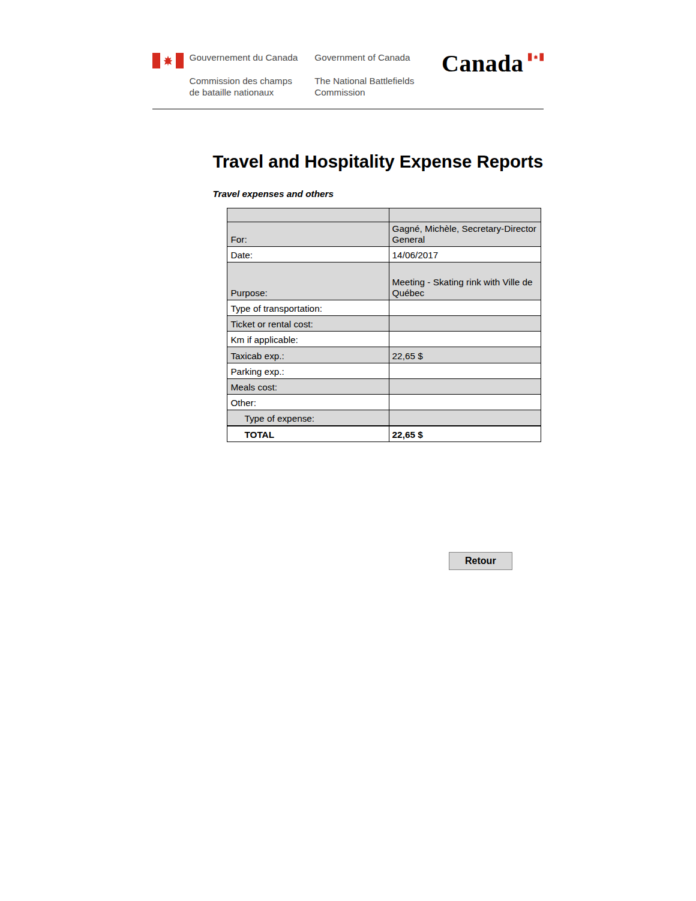Gouvernement du Canada
Commission des champs
de bataille nationaux
Government of Canada
The National Battlefields
Commission
Canada
Travel and Hospitality Expense Reports
Travel expenses and others
| For: | Gagné, Michèle, Secretary-Director General |
| Date: | 14/06/2017 |
| Purpose: | Meeting - Skating rink with Ville de Québec |
| Type of transportation: | |
| Ticket or rental cost: | |
| Km if applicable: | |
| Taxicab exp.: | 22,65 $ |
| Parking exp.: | |
| Meals cost: | |
| Other: | |
| Type of expense: | |
| TOTAL | 22,65 $ |
Retour